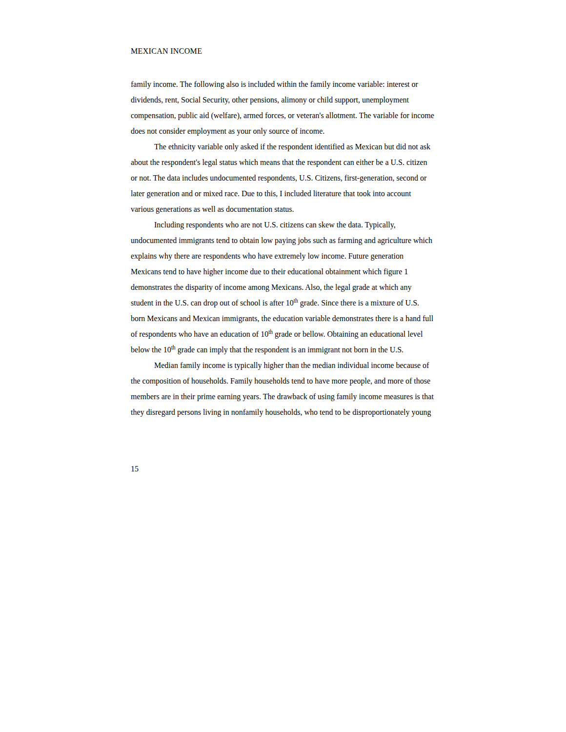MEXICAN INCOME
family income. The following also is included within the family income variable: interest or dividends, rent, Social Security, other pensions, alimony or child support, unemployment compensation, public aid (welfare), armed forces, or veteran's allotment. The variable for income does not consider employment as your only source of income.
The ethnicity variable only asked if the respondent identified as Mexican but did not ask about the respondent's legal status which means that the respondent can either be a U.S. citizen or not. The data includes undocumented respondents, U.S. Citizens, first-generation, second or later generation and or mixed race. Due to this, I included literature that took into account various generations as well as documentation status.
Including respondents who are not U.S. citizens can skew the data. Typically, undocumented immigrants tend to obtain low paying jobs such as farming and agriculture which explains why there are respondents who have extremely low income. Future generation Mexicans tend to have higher income due to their educational obtainment which figure 1 demonstrates the disparity of income among Mexicans. Also, the legal grade at which any student in the U.S. can drop out of school is after 10th grade. Since there is a mixture of U.S. born Mexicans and Mexican immigrants, the education variable demonstrates there is a hand full of respondents who have an education of 10th grade or bellow. Obtaining an educational level below the 10th grade can imply that the respondent is an immigrant not born in the U.S.
Median family income is typically higher than the median individual income because of the composition of households. Family households tend to have more people, and more of those members are in their prime earning years. The drawback of using family income measures is that they disregard persons living in nonfamily households, who tend to be disproportionately young
15